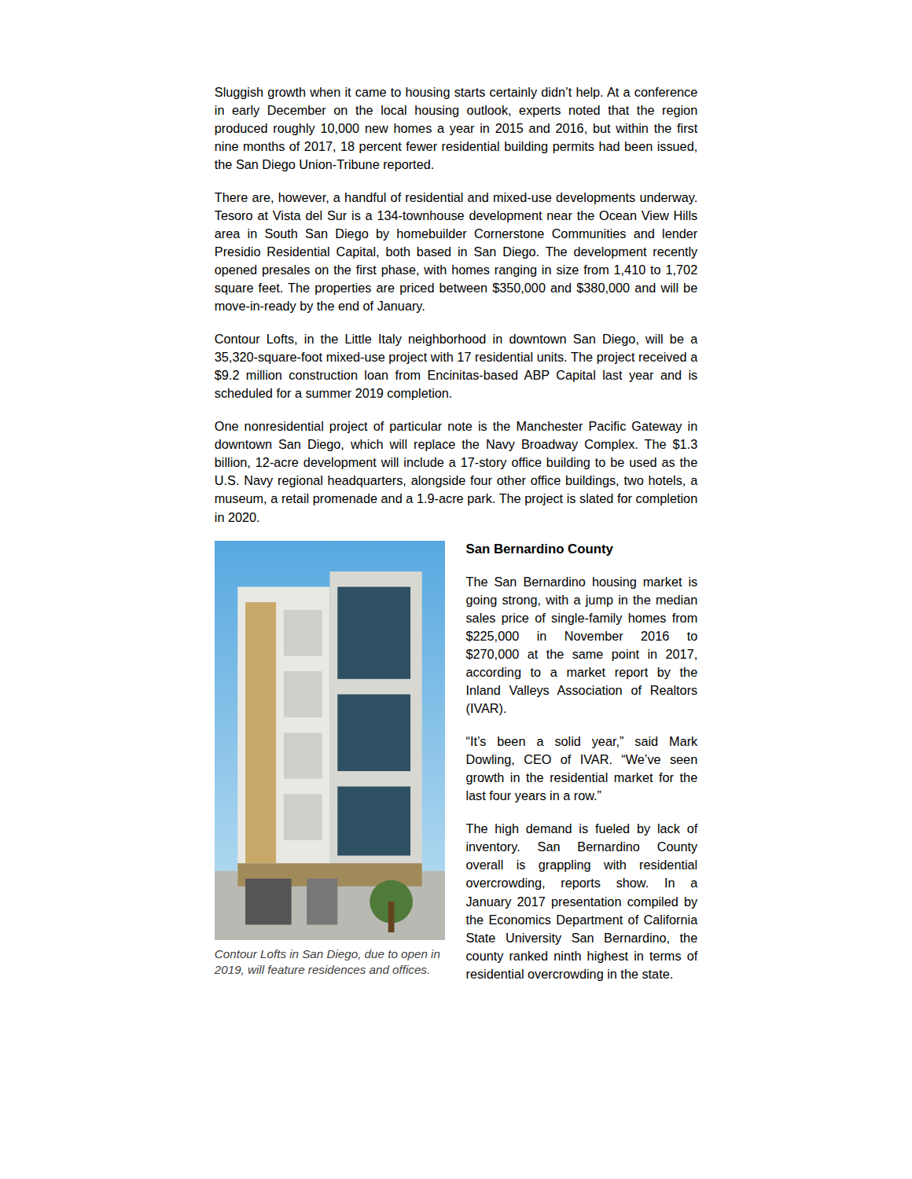Sluggish growth when it came to housing starts certainly didn’t help. At a conference in early December on the local housing outlook, experts noted that the region produced roughly 10,000 new homes a year in 2015 and 2016, but within the first nine months of 2017, 18 percent fewer residential building permits had been issued, the San Diego Union-Tribune reported.
There are, however, a handful of residential and mixed-use developments underway. Tesoro at Vista del Sur is a 134-townhouse development near the Ocean View Hills area in South San Diego by homebuilder Cornerstone Communities and lender Presidio Residential Capital, both based in San Diego. The development recently opened presales on the first phase, with homes ranging in size from 1,410 to 1,702 square feet. The properties are priced between $350,000 and $380,000 and will be move-in-ready by the end of January.
Contour Lofts, in the Little Italy neighborhood in downtown San Diego, will be a 35,320-square-foot mixed-use project with 17 residential units. The project received a $9.2 million construction loan from Encinitas-based ABP Capital last year and is scheduled for a summer 2019 completion.
One nonresidential project of particular note is the Manchester Pacific Gateway in downtown San Diego, which will replace the Navy Broadway Complex. The $1.3 billion, 12-acre development will include a 17-story office building to be used as the U.S. Navy regional headquarters, alongside four other office buildings, two hotels, a museum, a retail promenade and a 1.9-acre park. The project is slated for completion in 2020.
Contour Lofts in San Diego, due to open in 2019, will feature residences and offices.
San Bernardino County
The San Bernardino housing market is going strong, with a jump in the median sales price of single-family homes from $225,000 in November 2016 to $270,000 at the same point in 2017, according to a market report by the Inland Valleys Association of Realtors (IVAR).
“It’s been a solid year,” said Mark Dowling, CEO of IVAR. “We’ve seen growth in the residential market for the last four years in a row.”
The high demand is fueled by lack of inventory. San Bernardino County overall is grappling with residential overcrowding, reports show. In a January 2017 presentation compiled by the Economics Department of California State University San Bernardino, the county ranked ninth highest in terms of residential overcrowding in the state.